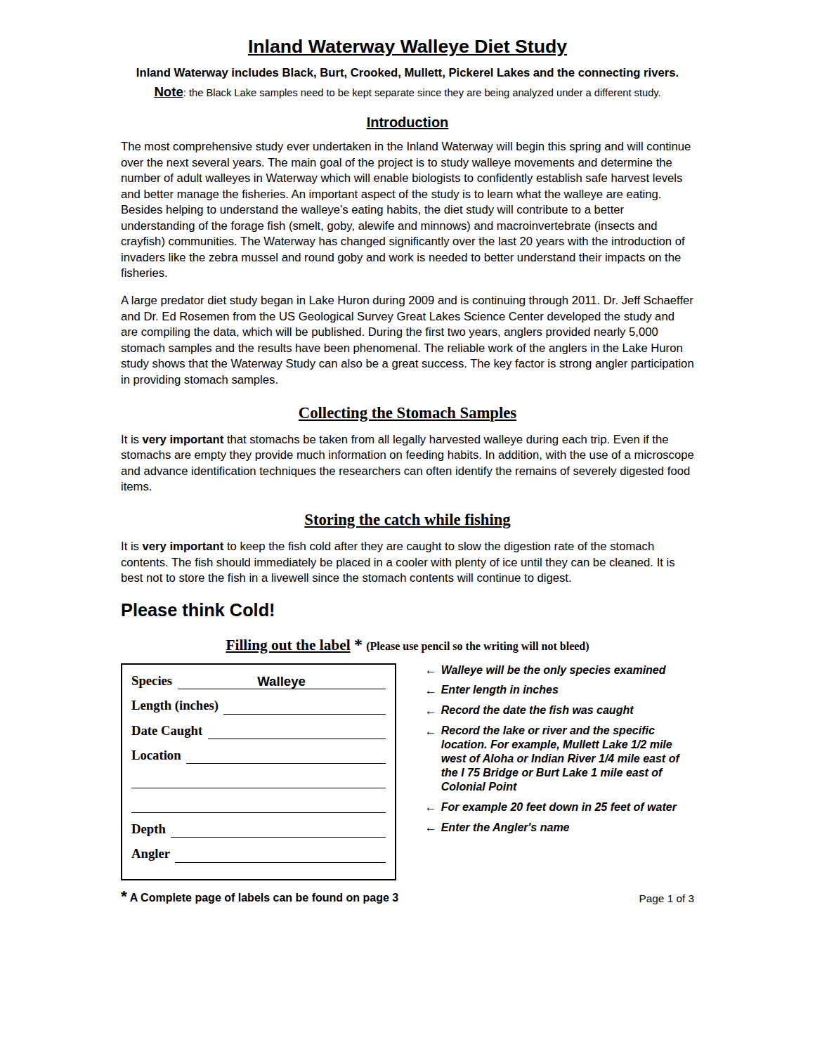Inland Waterway Walleye Diet Study
Inland Waterway includes Black, Burt, Crooked, Mullett, Pickerel Lakes and the connecting rivers.
Note: the Black Lake samples need to be kept separate since they are being analyzed under a different study.
Introduction
The most comprehensive study ever undertaken in the Inland Waterway will begin this spring and will continue over the next several years. The main goal of the project is to study walleye movements and determine the number of adult walleyes in Waterway which will enable biologists to confidently establish safe harvest levels and better manage the fisheries. An important aspect of the study is to learn what the walleye are eating. Besides helping to understand the walleye's eating habits, the diet study will contribute to a better understanding of the forage fish (smelt, goby, alewife and minnows) and macroinvertebrate (insects and crayfish) communities. The Waterway has changed significantly over the last 20 years with the introduction of invaders like the zebra mussel and round goby and work is needed to better understand their impacts on the fisheries.
A large predator diet study began in Lake Huron during 2009 and is continuing through 2011. Dr. Jeff Schaeffer and Dr. Ed Rosemen from the US Geological Survey Great Lakes Science Center developed the study and are compiling the data, which will be published. During the first two years, anglers provided nearly 5,000 stomach samples and the results have been phenomenal. The reliable work of the anglers in the Lake Huron study shows that the Waterway Study can also be a great success. The key factor is strong angler participation in providing stomach samples.
Collecting the Stomach Samples
It is very important that stomachs be taken from all legally harvested walleye during each trip. Even if the stomachs are empty they provide much information on feeding habits. In addition, with the use of a microscope and advance identification techniques the researchers can often identify the remains of severely digested food items.
Storing the catch while fishing
It is very important to keep the fish cold after they are caught to slow the digestion rate of the stomach contents. The fish should immediately be placed in a cooler with plenty of ice until they can be cleaned. It is best not to store the fish in a livewell since the stomach contents will continue to digest.
Please think Cold!
Filling out the label * (Please use pencil so the writing will not bleed)
Species Walleye
Length (inches)
Date Caught
Location
Depth
Angler
←Walleye will be the only species examined
←Enter length in inches
←Record the date the fish was caught
←Record the lake or river and the specific location. For example, Mullett Lake 1/2 mile west of Aloha or Indian River 1/4 mile east of the I 75 Bridge or Burt Lake 1 mile east of Colonial Point
←For example 20 feet down in 25 feet of water
←Enter the Angler's name
* A Complete page of labels can be found on page 3
Page 1 of 3